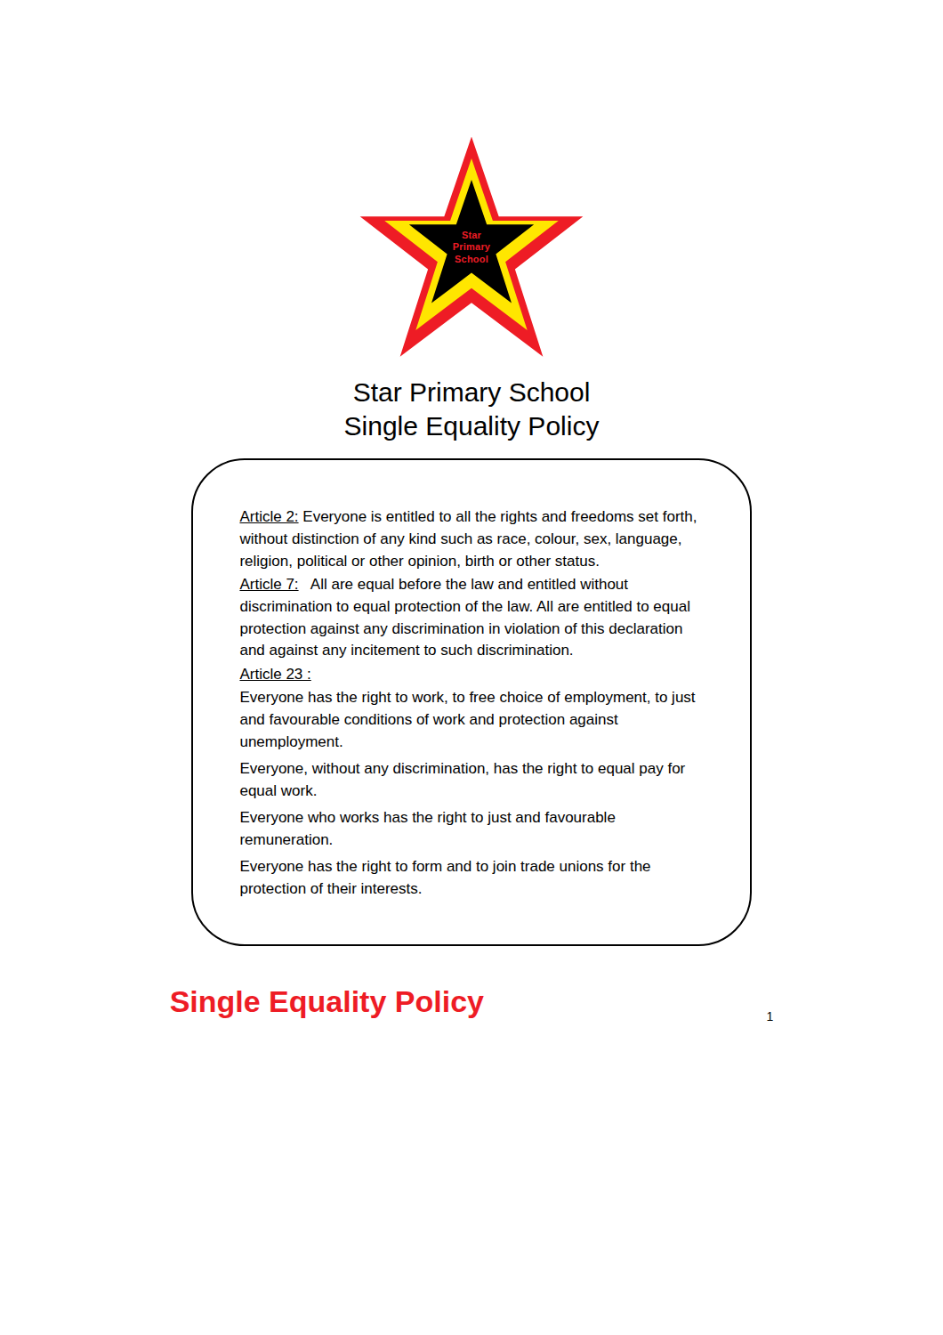Star
Primary
School
Star Primary School
Single Equality Policy
Article 2: Everyone is entitled to all the rights and freedoms set forth, without distinction of any kind such as race, colour, sex, language, religion, political or other opinion, birth or other status.
Article 7: All are equal before the law and entitled without discrimination to equal protection of the law. All are entitled to equal protection against any discrimination in violation of this declaration and against any incitement to such discrimination.
Article 23 :
Everyone has the right to work, to free choice of employment, to just and favourable conditions of work and protection against unemployment.
Everyone, without any discrimination, has the right to equal pay for equal work.
Everyone who works has the right to just and favourable remuneration.
Everyone has the right to form and to join trade unions for the protection of their interests.
Single Equality Policy
1